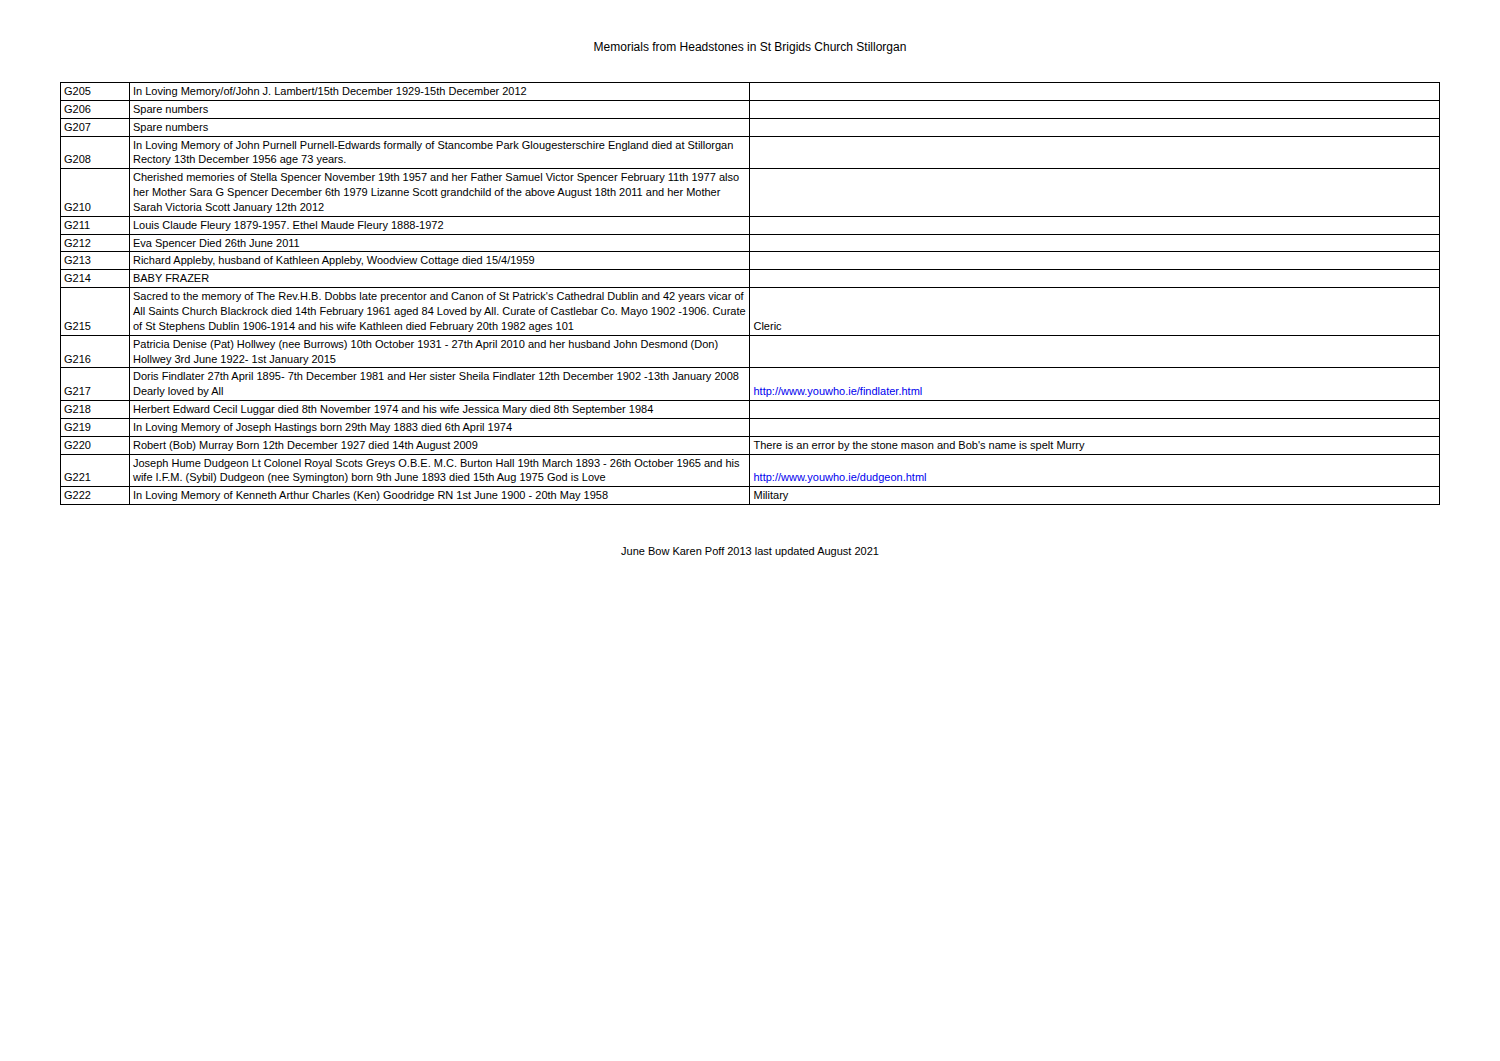Memorials from Headstones in St Brigids Church Stillorgan
| G205 | In Loving Memory/of/John J. Lambert/15th December 1929-15th December 2012 | |
| G206 | Spare numbers | |
| G207 | Spare numbers | |
| G208 | In Loving Memory of John Purnell Purnell-Edwards formally of Stancombe Park Glougesterschire England died at Stillorgan Rectory 13th December 1956 age 73 years. | |
| G210 | Cherished memories of Stella Spencer November 19th 1957 and her Father Samuel Victor Spencer February 11th 1977 also her Mother Sara G Spencer December 6th 1979 Lizanne Scott grandchild of the above August 18th 2011 and her Mother Sarah Victoria Scott January 12th 2012 | |
| G211 | Louis Claude Fleury 1879-1957. Ethel Maude Fleury 1888-1972 | |
| G212 | Eva Spencer Died 26th June 2011 | |
| G213 | Richard Appleby, husband of Kathleen Appleby, Woodview Cottage died 15/4/1959 | |
| G214 | BABY FRAZER | |
| G215 | Sacred to the memory of The Rev.H.B. Dobbs late precentor and Canon of St Patrick's Cathedral Dublin and 42 years vicar of All Saints Church Blackrock died 14th February 1961 aged 84 Loved by All. Curate of Castlebar Co. Mayo 1902 -1906. Curate of St Stephens Dublin 1906-1914 and his wife Kathleen died February 20th 1982 ages 101 | Cleric |
| G216 | Patricia Denise (Pat) Hollwey (nee Burrows) 10th October 1931 - 27th April 2010 and her husband John Desmond (Don) Hollwey 3rd June 1922- 1st January 2015 | |
| G217 | Doris Findlater 27th April 1895- 7th December 1981 and Her sister Sheila Findlater 12th December 1902 -13th January 2008 Dearly loved by All | http://www.youwho.ie/findlater.html |
| G218 | Herbert Edward Cecil Luggar died 8th November 1974 and his wife Jessica Mary died 8th September 1984 | |
| G219 | In Loving Memory of Joseph Hastings born 29th May 1883 died 6th April 1974 | |
| G220 | Robert (Bob) Murray Born 12th December 1927 died 14th August 2009 | There is an error by the stone mason and Bob's name is spelt Murry |
| G221 | Joseph Hume Dudgeon Lt Colonel Royal Scots Greys O.B.E. M.C. Burton Hall 19th March 1893 - 26th October 1965 and his wife I.F.M. (Sybil) Dudgeon (nee Symington) born 9th June 1893 died 15th Aug 1975 God is Love | http://www.youwho.ie/dudgeon.html |
| G222 | In Loving Memory of Kenneth Arthur Charles (Ken) Goodridge RN 1st June 1900 - 20th May 1958 | Military |
June Bow Karen Poff 2013 last updated August 2021